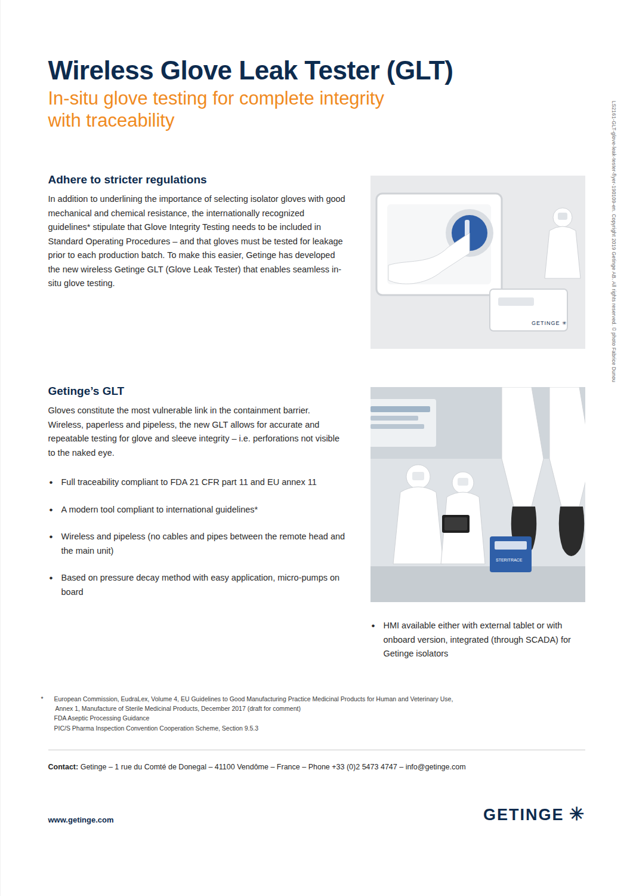Wireless Glove Leak Tester (GLT)
In-situ glove testing for complete integrity
with traceability
Adhere to stricter regulations
In addition to underlining the importance of selecting isolator gloves with good mechanical and chemical resistance, the internationally recognized guidelines* stipulate that Glove Integrity Testing needs to be included in Standard Operating Procedures – and that gloves must be tested for leakage prior to each production batch. To make this easier, Getinge has developed the new wireless Getinge GLT (Glove Leak Tester) that enables seamless in-situ glove testing.
GETINGE ✳
Getinge’s GLT
Gloves constitute the most vulnerable link in the containment barrier. Wireless, paperless and pipeless, the new GLT allows for accurate and repeatable testing for glove and sleeve integrity – i.e. perforations not visible to the naked eye.
Full traceability compliant to FDA 21 CFR part 11 and EU annex 11
A modern tool compliant to international guidelines*
Wireless and pipeless (no cables and pipes between the remote head and the main unit)
Based on pressure decay method with easy application, micro-pumps on board
STERITRACE
HMI available either with external tablet or with onboard version, integrated (through SCADA) for Getinge isolators
*European Commission, EudraLex, Volume 4, EU Guidelines to Good Manufacturing Practice Medicinal Products for Human and Veterinary Use, Annex 1, Manufacture of Sterile Medicinal Products, December 2017 (draft for comment)
FDA Aseptic Processing Guidance
PIC/S Pharma Inspection Convention Cooperation Scheme, Section 9.5.3
Contact: Getinge – 1 rue du Comté de Donegal – 41100 Vendôme – France – Phone +33 (0)2 5473 4747 – info@getinge.com
www.getinge.com GETINGE ✳
LS2161-GLT-glove-leak-tester-flyer-190109-en. Copyright 2019 Getinge AB. All rights reserved. © photo Fabrice Dunou